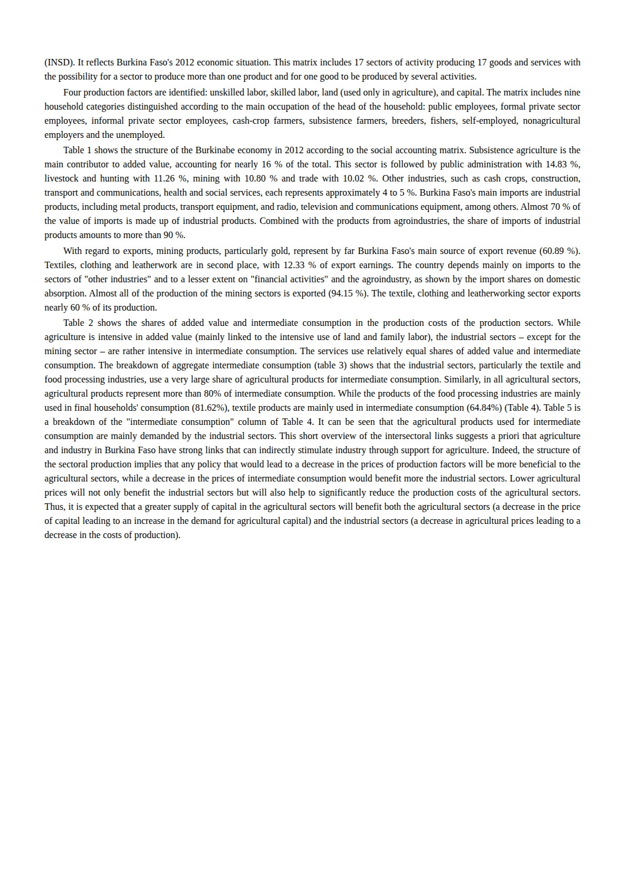(INSD). It reflects Burkina Faso's 2012 economic situation. This matrix includes 17 sectors of activity producing 17 goods and services with the possibility for a sector to produce more than one product and for one good to be produced by several activities.
Four production factors are identified: unskilled labor, skilled labor, land (used only in agriculture), and capital. The matrix includes nine household categories distinguished according to the main occupation of the head of the household: public employees, formal private sector employees, informal private sector employees, cash-crop farmers, subsistence farmers, breeders, fishers, self-employed, nonagricultural employers and the unemployed.
Table 1 shows the structure of the Burkinabe economy in 2012 according to the social accounting matrix. Subsistence agriculture is the main contributor to added value, accounting for nearly 16 % of the total. This sector is followed by public administration with 14.83 %, livestock and hunting with 11.26 %, mining with 10.80 % and trade with 10.02 %. Other industries, such as cash crops, construction, transport and communications, health and social services, each represents approximately 4 to 5 %. Burkina Faso's main imports are industrial products, including metal products, transport equipment, and radio, television and communications equipment, among others. Almost 70 % of the value of imports is made up of industrial products. Combined with the products from agroindustries, the share of imports of industrial products amounts to more than 90 %.
With regard to exports, mining products, particularly gold, represent by far Burkina Faso's main source of export revenue (60.89 %). Textiles, clothing and leatherwork are in second place, with 12.33 % of export earnings. The country depends mainly on imports to the sectors of "other industries" and to a lesser extent on "financial activities" and the agroindustry, as shown by the import shares on domestic absorption. Almost all of the production of the mining sectors is exported (94.15 %). The textile, clothing and leatherworking sector exports nearly 60 % of its production.
Table 2 shows the shares of added value and intermediate consumption in the production costs of the production sectors. While agriculture is intensive in added value (mainly linked to the intensive use of land and family labor), the industrial sectors – except for the mining sector – are rather intensive in intermediate consumption. The services use relatively equal shares of added value and intermediate consumption. The breakdown of aggregate intermediate consumption (table 3) shows that the industrial sectors, particularly the textile and food processing industries, use a very large share of agricultural products for intermediate consumption. Similarly, in all agricultural sectors, agricultural products represent more than 80% of intermediate consumption. While the products of the food processing industries are mainly used in final households' consumption (81.62%), textile products are mainly used in intermediate consumption (64.84%) (Table 4). Table 5 is a breakdown of the "intermediate consumption" column of Table 4. It can be seen that the agricultural products used for intermediate consumption are mainly demanded by the industrial sectors. This short overview of the intersectoral links suggests a priori that agriculture and industry in Burkina Faso have strong links that can indirectly stimulate industry through support for agriculture. Indeed, the structure of the sectoral production implies that any policy that would lead to a decrease in the prices of production factors will be more beneficial to the agricultural sectors, while a decrease in the prices of intermediate consumption would benefit more the industrial sectors. Lower agricultural prices will not only benefit the industrial sectors but will also help to significantly reduce the production costs of the agricultural sectors. Thus, it is expected that a greater supply of capital in the agricultural sectors will benefit both the agricultural sectors (a decrease in the price of capital leading to an increase in the demand for agricultural capital) and the industrial sectors (a decrease in agricultural prices leading to a decrease in the costs of production).